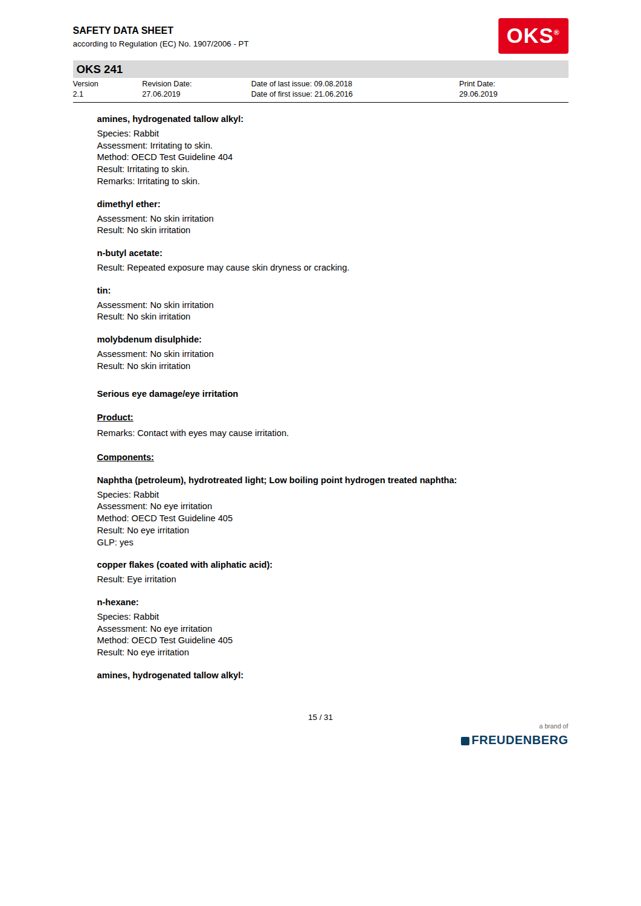SAFETY DATA SHEET
according to Regulation (EC) No. 1907/2006 - PT
OKS®
OKS 241
| Version 2.1 | Revision Date: 27.06.2019 | Date of last issue: 09.08.2018 Date of first issue: 21.06.2016 | Print Date: 29.06.2019 |
amines, hydrogenated tallow alkyl:
Species: Rabbit
Assessment: Irritating to skin.
Method: OECD Test Guideline 404
Result: Irritating to skin.
Remarks: Irritating to skin.
dimethyl ether:
Assessment: No skin irritation
Result: No skin irritation
n-butyl acetate:
Result: Repeated exposure may cause skin dryness or cracking.
tin:
Assessment: No skin irritation
Result: No skin irritation
molybdenum disulphide:
Assessment: No skin irritation
Result: No skin irritation
Serious eye damage/eye irritation
Product:
Remarks: Contact with eyes may cause irritation.
Components:
Naphtha (petroleum), hydrotreated light; Low boiling point hydrogen treated naphtha:
Species: Rabbit
Assessment: No eye irritation
Method: OECD Test Guideline 405
Result: No eye irritation
GLP: yes
copper flakes (coated with aliphatic acid):
Result: Eye irritation
n-hexane:
Species: Rabbit
Assessment: No eye irritation
Method: OECD Test Guideline 405
Result: No eye irritation
amines, hydrogenated tallow alkyl:
15 / 31
a brand of
FREUDENBERG